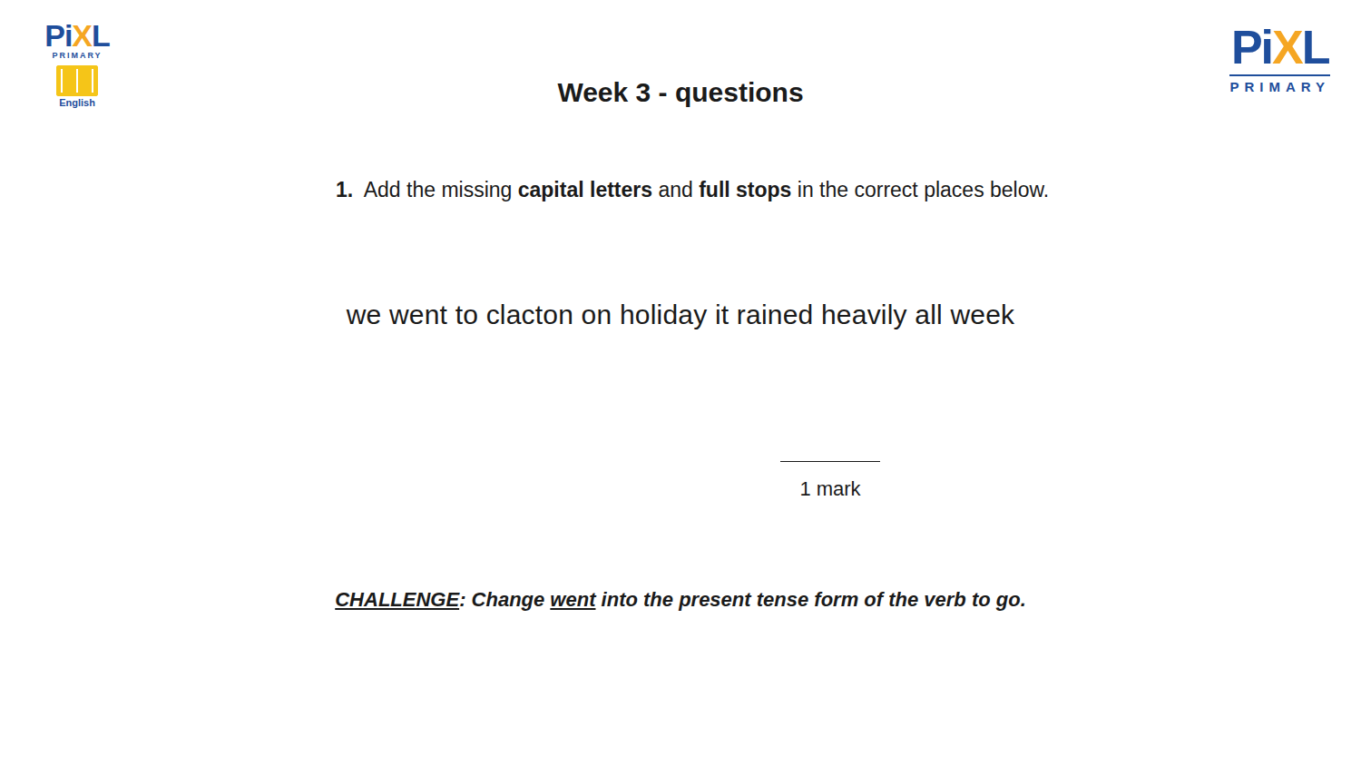PiXL
PRIMARY
English
PiXL
PRIMARY
Week 3 - questions
1. Add the missing capital letters and full stops in the correct places below.
we went to clacton on holiday it rained heavily all week
1 mark
CHALLENGE: Change went into the present tense form of the verb to go.